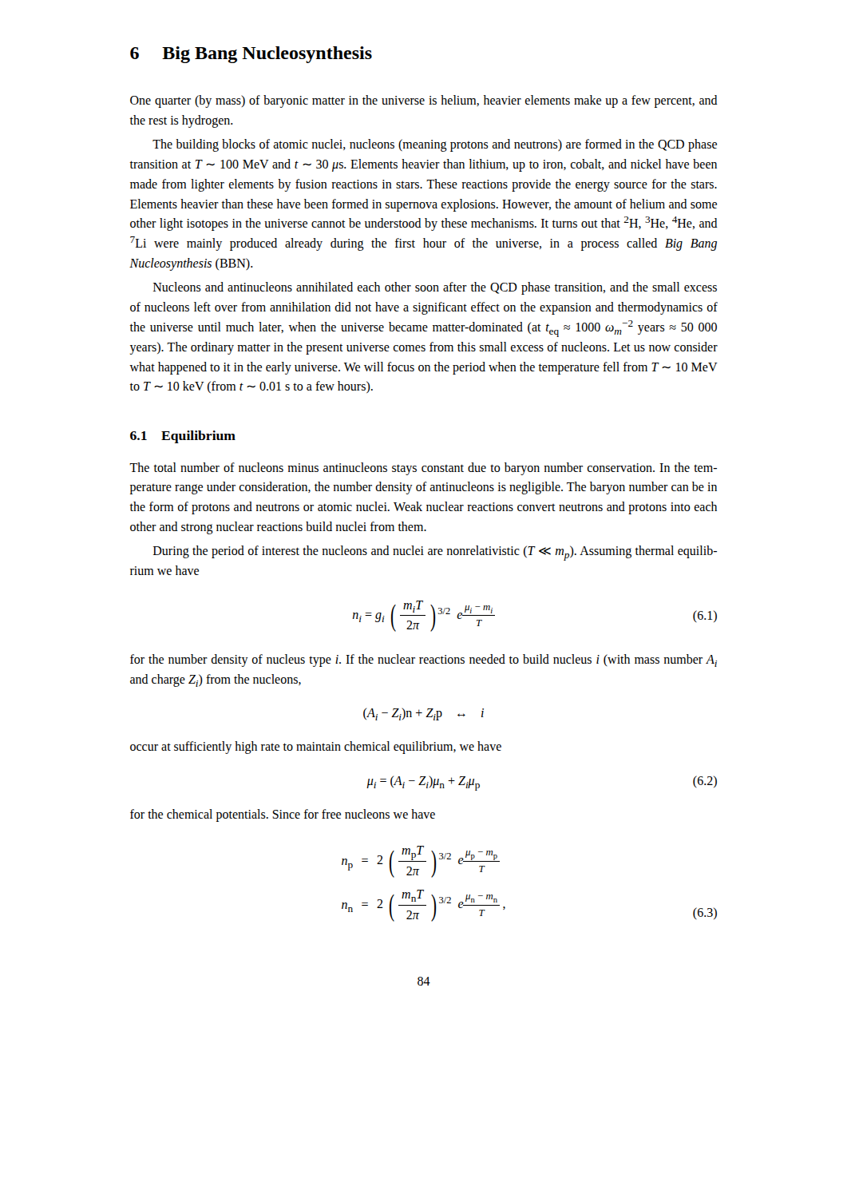6 Big Bang Nucleosynthesis
One quarter (by mass) of baryonic matter in the universe is helium, heavier elements make up a few percent, and the rest is hydrogen.
The building blocks of atomic nuclei, nucleons (meaning protons and neutrons) are formed in the QCD phase transition at T ∼ 100 MeV and t ∼ 30 μs. Elements heavier than lithium, up to iron, cobalt, and nickel have been made from lighter elements by fusion reactions in stars. These reactions provide the energy source for the stars. Elements heavier than these have been formed in supernova explosions. However, the amount of helium and some other light isotopes in the universe cannot be understood by these mechanisms. It turns out that 2H, 3He, 4He, and 7Li were mainly produced already during the first hour of the universe, in a process called Big Bang Nucleosynthesis (BBN).
Nucleons and antinucleons annihilated each other soon after the QCD phase transition, and the small excess of nucleons left over from annihilation did not have a significant effect on the expansion and thermodynamics of the universe until much later, when the universe became matter-dominated (at teq ≈ 1000 ωm−2 years ≈ 50 000 years). The ordinary matter in the present universe comes from this small excess of nucleons. Let us now consider what happened to it in the early universe. We will focus on the period when the temperature fell from T ∼ 10 MeV to T ∼ 10 keV (from t ∼ 0.01 s to a few hours).
6.1 Equilibrium
The total number of nucleons minus antinucleons stays constant due to baryon number conservation. In the temperature range under consideration, the number density of antinucleons is negligible. The baryon number can be in the form of protons and neutrons or atomic nuclei. Weak nuclear reactions convert neutrons and protons into each other and strong nuclear reactions build nuclei from them.
During the period of interest the nucleons and nuclei are nonrelativistic (T ≪ mp). Assuming thermal equilibrium we have
ni = gi (miT 2π) 3/2 eμi − mi T (6.1)
for the number density of nucleus type i. If the nuclear reactions needed to build nucleus i (with mass number Ai and charge Zi) from the nucleons,
(Ai − Zi)n + Zip ↔ i
occur at sufficiently high rate to maintain chemical equilibrium, we have
μi = (Ai − Zi)μn + Ziμp (6.2)
for the chemical potentials. Since for free nucleons we have
| n p | = | 2 ( m p T 2 π ) 3/2 e μ p − m p T |
| n n | = | 2 ( m n T 2 π ) 3/2 e μ n − m n T , |
(6.3)
84